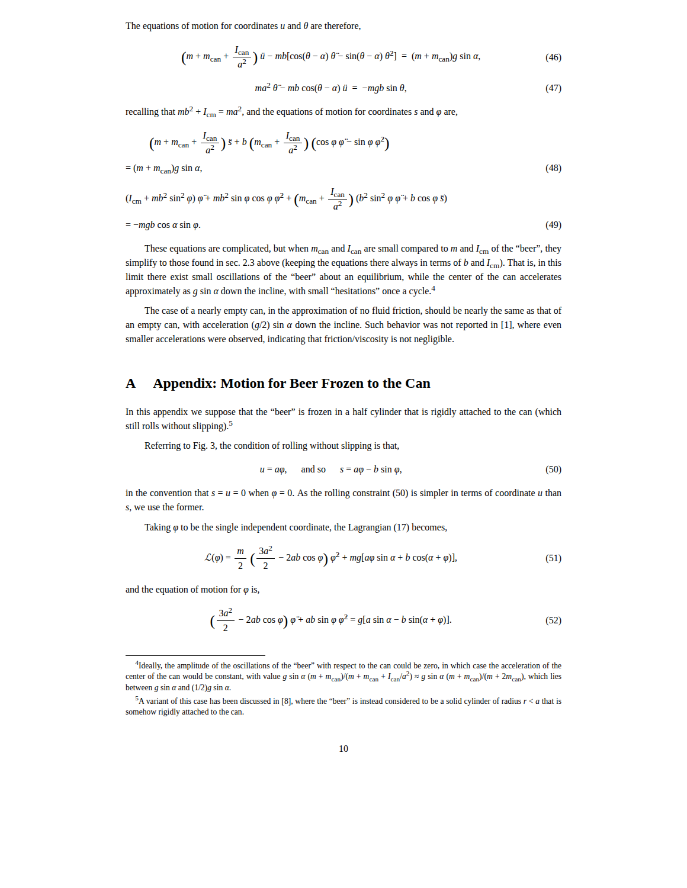The equations of motion for coordinates u and θ are therefore,
(m + mcan + Ican a2) ü − mb[cos(θ − α) θ̈ − sin(θ − α) θ̇2] = (m + mcan)g sin α,
(46)
ma2 θ̈ − mb cos(θ − α) ü = −mgb sin θ,
(47)
recalling that mb2 + Icm = ma2, and the equations of motion for coordinates s and φ are,
(m + mcan + Ican a2) s̈ + b (mcan + Ican a2) (cos φ φ̈ − sin φ φ̇2)
= (m + mcan)g sin α,
(48)
(Icm + mb2 sin2 φ) φ̈ + mb2 sin φ cos φ φ̇2 + (mcan + Ican a2) (b2 sin2 φ φ̈ + b cos φ s̈)
= −mgb cos α sin φ.
(49)
These equations are complicated, but when mcan and Ican are small compared to m and Icm of the “beer”, they simplify to those found in sec. 2.3 above (keeping the equations there always in terms of b and Icm). That is, in this limit there exist small oscillations of the “beer” about an equilibrium, while the center of the can accelerates approximately as g sin α down the incline, with small “hesitations” once a cycle.4
The case of a nearly empty can, in the approximation of no fluid friction, should be nearly the same as that of an empty can, with acceleration (g/2) sin α down the incline. Such behavior was not reported in [1], where even smaller accelerations were observed, indicating that friction/viscosity is not negligible.
AAppendix: Motion for Beer Frozen to the Can
In this appendix we suppose that the “beer” is frozen in a half cylinder that is rigidly attached to the can (which still rolls without slipping).5
Referring to Fig. 3, the condition of rolling without slipping is that,
u = aφ, and so s = aφ − b sin φ,
(50)
in the convention that s = u = 0 when φ = 0. As the rolling constraint (50) is simpler in terms of coordinate u than s, we use the former.
Taking φ to be the single independent coordinate, the Lagrangian (17) becomes,
ℒ(φ) = m 2 (3a22 − 2ab cos φ) φ̇2 + mg[aφ sin α + b cos(α + φ)],
(51)
and the equation of motion for φ is,
(3a22 − 2ab cos φ) φ̈ + ab sin φ φ̇2 = g[a sin α − b sin(α + φ)].
(52)
4Ideally, the amplitude of the oscillations of the “beer” with respect to the can could be zero, in which case the acceleration of the center of the can would be constant, with value g sin α (m + mcan)/(m + mcan + Ican/a2) ≈ g sin α (m + mcan)/(m + 2mcan), which lies between g sin α and (1/2)g sin α.
5A variant of this case has been discussed in [8], where the “beer” is instead considered to be a solid cylinder of radius r < a that is somehow rigidly attached to the can.
10